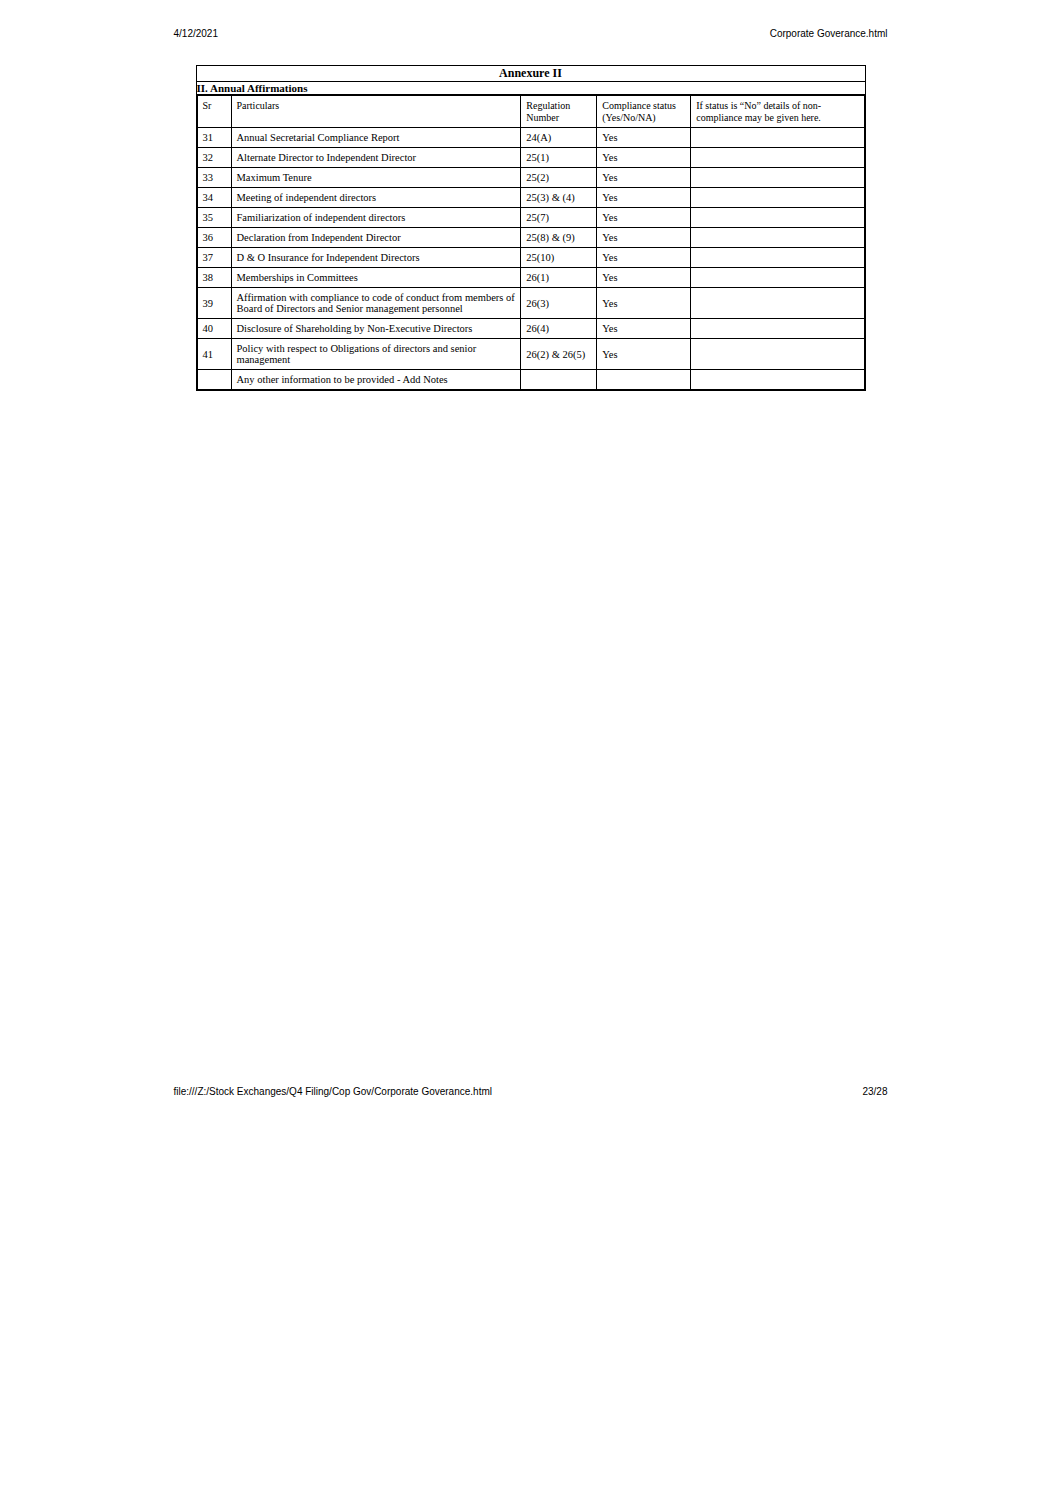4/12/2021
Corporate Goverance.html
| Annexure II |
| II. Annual Affirmations |
| / Sr / Particulars / Regulation Number / Compliance status (Yes/No/NA) / If status is “No” details of non-compliance may be given here. / / --- / --- / --- / --- / --- / / 31 / Annual Secretarial Compliance Report / 24(A) / Yes / / / 32 / Alternate Director to Independent Director / 25(1) / Yes / / / 33 / Maximum Tenure / 25(2) / Yes / / / 34 / Meeting of independent directors / 25(3) & (4) / Yes / / / 35 / Familiarization of independent directors / 25(7) / Yes / / / 36 / Declaration from Independent Director / 25(8) & (9) / Yes / / / 37 / D & O Insurance for Independent Directors / 25(10) / Yes / / / 38 / Memberships in Committees / 26(1) / Yes / / / 39 / Affirmation with compliance to code of conduct from members of Board of Directors and Senior management personnel / 26(3) / Yes / / / 40 / Disclosure of Shareholding by Non-Executive Directors / 26(4) / Yes / / / 41 / Policy with respect to Obligations of directors and senior management / 26(2) & 26(5) / Yes / / / / Any other information to be provided - Add Notes / / / / |
file:///Z:/Stock Exchanges/Q4 Filing/Cop Gov/Corporate Goverance.html
23/28